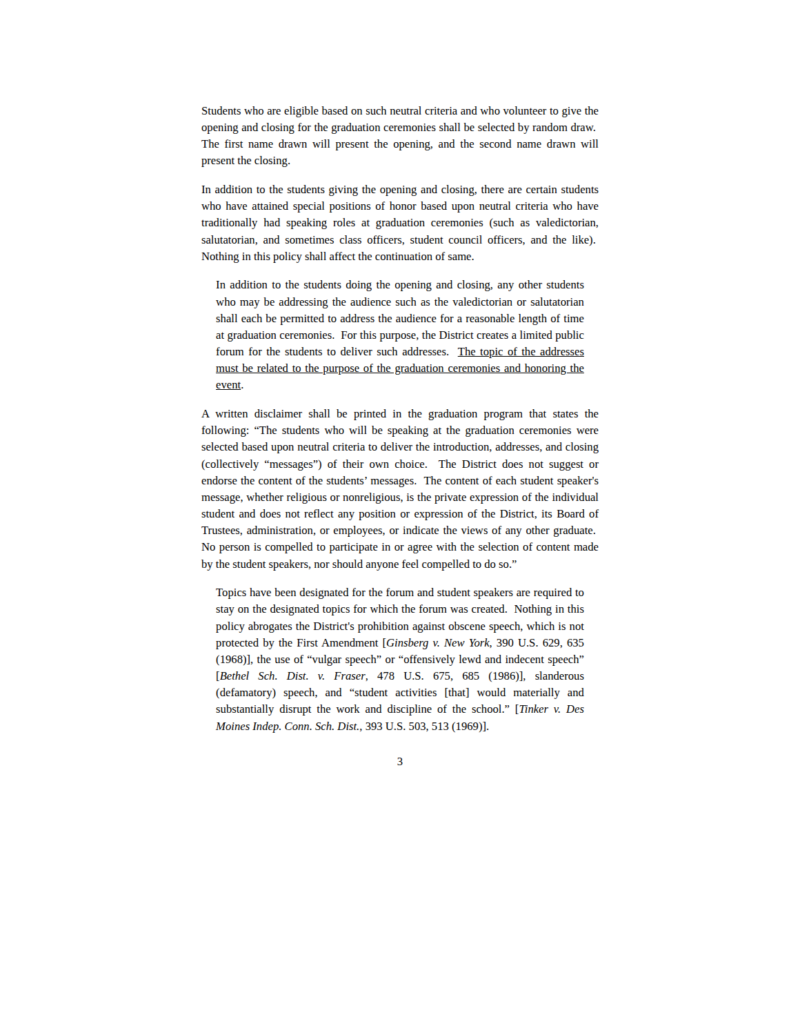Students who are eligible based on such neutral criteria and who volunteer to give the opening and closing for the graduation ceremonies shall be selected by random draw. The first name drawn will present the opening, and the second name drawn will present the closing.
In addition to the students giving the opening and closing, there are certain students who have attained special positions of honor based upon neutral criteria who have traditionally had speaking roles at graduation ceremonies (such as valedictorian, salutatorian, and sometimes class officers, student council officers, and the like). Nothing in this policy shall affect the continuation of same.
In addition to the students doing the opening and closing, any other students who may be addressing the audience such as the valedictorian or salutatorian shall each be permitted to address the audience for a reasonable length of time at graduation ceremonies. For this purpose, the District creates a limited public forum for the students to deliver such addresses. The topic of the addresses must be related to the purpose of the graduation ceremonies and honoring the event.
A written disclaimer shall be printed in the graduation program that states the following: “The students who will be speaking at the graduation ceremonies were selected based upon neutral criteria to deliver the introduction, addresses, and closing (collectively “messages”) of their own choice. The District does not suggest or endorse the content of the students’ messages. The content of each student speaker's message, whether religious or nonreligious, is the private expression of the individual student and does not reflect any position or expression of the District, its Board of Trustees, administration, or employees, or indicate the views of any other graduate. No person is compelled to participate in or agree with the selection of content made by the student speakers, nor should anyone feel compelled to do so.”
Topics have been designated for the forum and student speakers are required to stay on the designated topics for which the forum was created. Nothing in this policy abrogates the District's prohibition against obscene speech, which is not protected by the First Amendment [Ginsberg v. New York, 390 U.S. 629, 635 (1968)], the use of “vulgar speech” or “offensively lewd and indecent speech” [Bethel Sch. Dist. v. Fraser, 478 U.S. 675, 685 (1986)], slanderous (defamatory) speech, and “student activities [that] would materially and substantially disrupt the work and discipline of the school.” [Tinker v. Des Moines Indep. Conn. Sch. Dist., 393 U.S. 503, 513 (1969)].
3